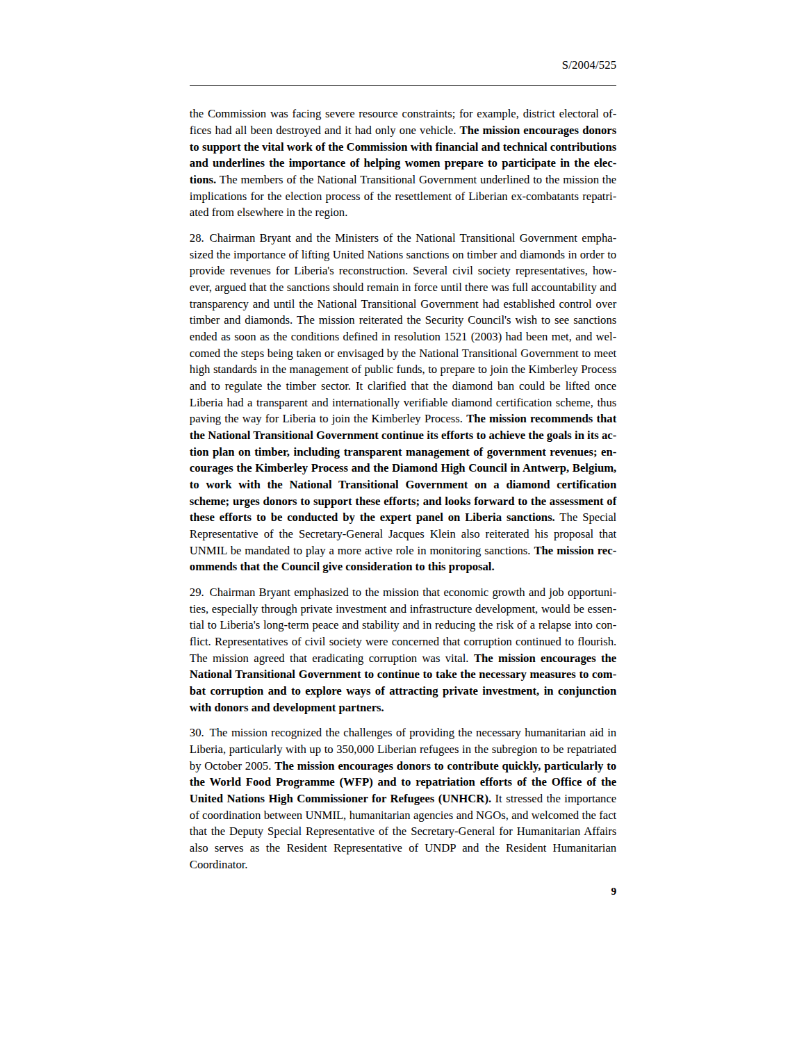S/2004/525
the Commission was facing severe resource constraints; for example, district electoral offices had all been destroyed and it had only one vehicle. The mission encourages donors to support the vital work of the Commission with financial and technical contributions and underlines the importance of helping women prepare to participate in the elections. The members of the National Transitional Government underlined to the mission the implications for the election process of the resettlement of Liberian ex-combatants repatriated from elsewhere in the region.
28. Chairman Bryant and the Ministers of the National Transitional Government emphasized the importance of lifting United Nations sanctions on timber and diamonds in order to provide revenues for Liberia's reconstruction. Several civil society representatives, however, argued that the sanctions should remain in force until there was full accountability and transparency and until the National Transitional Government had established control over timber and diamonds. The mission reiterated the Security Council's wish to see sanctions ended as soon as the conditions defined in resolution 1521 (2003) had been met, and welcomed the steps being taken or envisaged by the National Transitional Government to meet high standards in the management of public funds, to prepare to join the Kimberley Process and to regulate the timber sector. It clarified that the diamond ban could be lifted once Liberia had a transparent and internationally verifiable diamond certification scheme, thus paving the way for Liberia to join the Kimberley Process. The mission recommends that the National Transitional Government continue its efforts to achieve the goals in its action plan on timber, including transparent management of government revenues; encourages the Kimberley Process and the Diamond High Council in Antwerp, Belgium, to work with the National Transitional Government on a diamond certification scheme; urges donors to support these efforts; and looks forward to the assessment of these efforts to be conducted by the expert panel on Liberia sanctions. The Special Representative of the Secretary-General Jacques Klein also reiterated his proposal that UNMIL be mandated to play a more active role in monitoring sanctions. The mission recommends that the Council give consideration to this proposal.
29. Chairman Bryant emphasized to the mission that economic growth and job opportunities, especially through private investment and infrastructure development, would be essential to Liberia's long-term peace and stability and in reducing the risk of a relapse into conflict. Representatives of civil society were concerned that corruption continued to flourish. The mission agreed that eradicating corruption was vital. The mission encourages the National Transitional Government to continue to take the necessary measures to combat corruption and to explore ways of attracting private investment, in conjunction with donors and development partners.
30. The mission recognized the challenges of providing the necessary humanitarian aid in Liberia, particularly with up to 350,000 Liberian refugees in the subregion to be repatriated by October 2005. The mission encourages donors to contribute quickly, particularly to the World Food Programme (WFP) and to repatriation efforts of the Office of the United Nations High Commissioner for Refugees (UNHCR). It stressed the importance of coordination between UNMIL, humanitarian agencies and NGOs, and welcomed the fact that the Deputy Special Representative of the Secretary-General for Humanitarian Affairs also serves as the Resident Representative of UNDP and the Resident Humanitarian Coordinator.
9